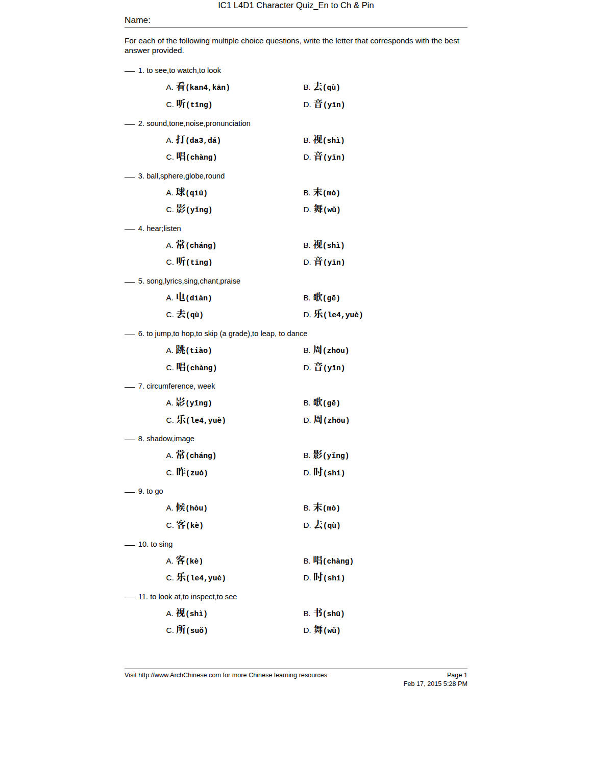IC1 L4D1 Character Quiz_En to Ch & Pin
Name:
For each of the following multiple choice questions, write the letter that corresponds with the best answer provided.
1. to see,to watch,to look
| A. 看 (kan4,kān) | B. 去 (qù) |
| C. 听 (tīng) | D. 音 (yīn) |
2. sound,tone,noise,pronunciation
| A. 打 (da3,dá) | B. 视 (shì) |
| C. 唱 (chàng) | D. 音 (yīn) |
3. ball,sphere,globe,round
| A. 球 (qiú) | B. 末 (mò) |
| C. 影 (yǐng) | D. 舞 (wǔ) |
4. hear;listen
| A. 常 (cháng) | B. 视 (shì) |
| C. 听 (tīng) | D. 音 (yīn) |
5. song,lyrics,sing,chant,praise
| A. 电 (diàn) | B. 歌 (gē) |
| C. 去 (qù) | D. 乐 (le4,yuè) |
6. to jump,to hop,to skip (a grade),to leap, to dance
| A. 跳 (tiào) | B. 周 (zhōu) |
| C. 唱 (chàng) | D. 音 (yīn) |
7. circumference, week
| A. 影 (yǐng) | B. 歌 (gē) |
| C. 乐 (le4,yuè) | D. 周 (zhōu) |
8. shadow,image
| A. 常 (cháng) | B. 影 (yǐng) |
| C. 昨 (zuó) | D. 时 (shí) |
9. to go
| A. 候 (hòu) | B. 末 (mò) |
| C. 客 (kè) | D. 去 (qù) |
10. to sing
| A. 客 (kè) | B. 唱 (chàng) |
| C. 乐 (le4,yuè) | D. 时 (shí) |
11. to look at,to inspect,to see
| A. 视 (shì) | B. 书 (shū) |
| C. 所 (suǒ) | D. 舞 (wǔ) |
Visit http://www.ArchChinese.com for more Chinese learning resources
Page 1
Feb 17, 2015 5:28 PM